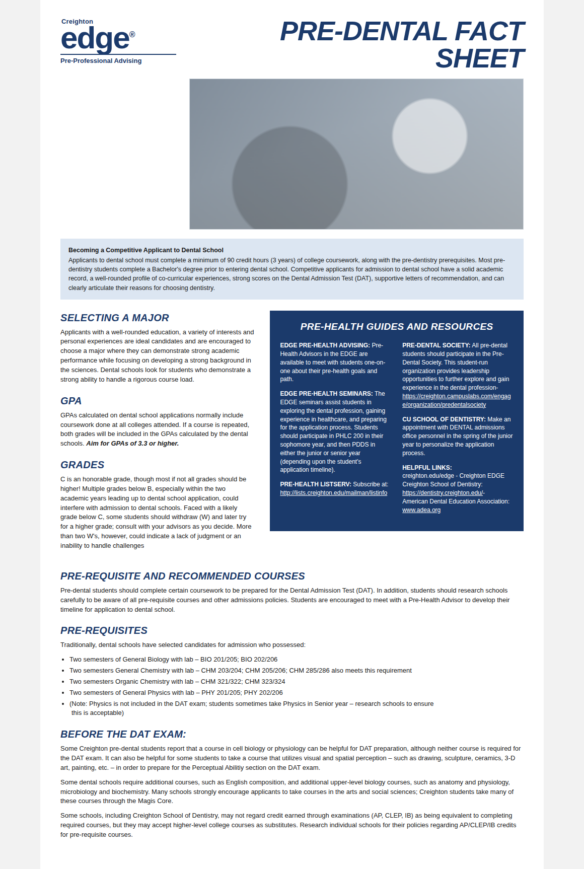Creighton
edge®
Pre-Professional Advising
Pre-Dental Fact Sheet
Becoming a Competitive Applicant to Dental School Applicants to dental school must complete a minimum of 90 credit hours (3 years) of college coursework, along with the pre-dentistry prerequisites. Most pre-dentistry students complete a Bachelor's degree prior to entering dental school. Competitive applicants for admission to dental school have a solid academic record, a well-rounded profile of co-curricular experiences, strong scores on the Dental Admission Test (DAT), supportive letters of recommendation, and can clearly articulate their reasons for choosing dentistry.
Selecting a Major
Applicants with a well-rounded education, a variety of interests and personal experiences are ideal candidates and are encouraged to choose a major where they can demonstrate strong academic performance while focusing on developing a strong background in the sciences. Dental schools look for students who demonstrate a strong ability to handle a rigorous course load.
GPA
GPAs calculated on dental school applications normally include coursework done at all colleges attended. If a course is repeated, both grades will be included in the GPAs calculated by the dental schools. Aim for GPAs of 3.3 or higher.
Grades
C is an honorable grade, though most if not all grades should be higher! Multiple grades below B, especially within the two academic years leading up to dental school application, could interfere with admission to dental schools. Faced with a likely grade below C, some students should withdraw (W) and later try for a higher grade; consult with your advisors as you decide. More than two W's, however, could indicate a lack of judgment or an inability to handle challenges
Pre-Health Guides and Resources
EDGE PRE-HEALTH ADVISING: Pre-Health Advisors in the EDGE are available to meet with students one-on-one about their pre-health goals and path.
EDGE PRE-HEALTH SEMINARS: The EDGE seminars assist students in exploring the dental profession, gaining experience in healthcare, and preparing for the application process. Students should participate in PHLC 200 in their sophomore year, and then PDDS in either the junior or senior year (depending upon the student's application timeline).
PRE-HEALTH LISTSERV: Subscribe at: http://lists.creighton.edu/mailman/listinfo
PRE-DENTAL SOCIETY: All pre-dental students should participate in the Pre-Dental Society. This student-run organization provides leadership opportunities to further explore and gain experience in the dental profession- https://creighton.campuslabs.com/engage/organization/predentalsociety
CU SCHOOL OF DENTISTRY: Make an appointment with DENTAL admissions office personnel in the spring of the junior year to personalize the application process.
HELPFUL LINKS:
creighton.edu/edge - Creighton EDGE
Creighton School of Dentistry: https://dentistry.creighton.edu/-
American Dental Education Association: www.adea.org
Pre-Requisite and Recommended Courses
Pre-dental students should complete certain coursework to be prepared for the Dental Admission Test (DAT). In addition, students should research schools carefully to be aware of all pre-requisite courses and other admissions policies. Students are encouraged to meet with a Pre-Health Advisor to develop their timeline for application to dental school.
Pre-Requisites
Traditionally, dental schools have selected candidates for admission who possessed:
Two semesters of General Biology with lab – BIO 201/205; BIO 202/206
Two semesters General Chemistry with lab – CHM 203/204; CHM 205/206; CHM 285/286 also meets this requirement
Two semesters Organic Chemistry with lab – CHM 321/322; CHM 323/324
Two semesters of General Physics with lab – PHY 201/205; PHY 202/206
(Note: Physics is not included in the DAT exam; students sometimes take Physics in Senior year – research schools to ensure this is acceptable)
Before the DAT Exam:
Some Creighton pre-dental students report that a course in cell biology or physiology can be helpful for DAT preparation, although neither course is required for the DAT exam. It can also be helpful for some students to take a course that utilizes visual and spatial perception – such as drawing, sculpture, ceramics, 3-D art, painting, etc. – in order to prepare for the Perceptual Abilitiy section on the DAT exam.
Some dental schools require additional courses, such as English composition, and additional upper-level biology courses, such as anatomy and physiology, microbiology and biochemistry. Many schools strongly encourage applicants to take courses in the arts and social sciences; Creighton students take many of these courses through the Magis Core.
Some schools, including Creighton School of Dentistry, may not regard credit earned through examinations (AP, CLEP, IB) as being equivalent to completing required courses, but they may accept higher-level college courses as substitutes. Research individual schools for their policies regarding AP/CLEP/IB credits for pre-requisite courses.